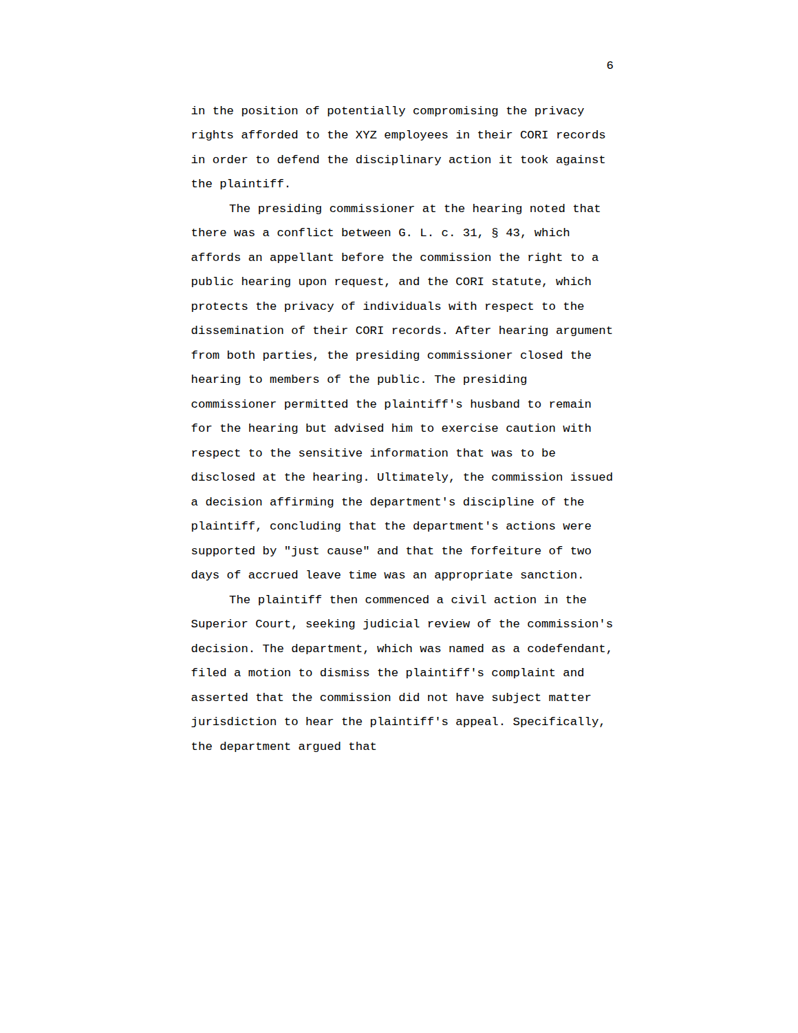6
in the position of potentially compromising the privacy rights afforded to the XYZ employees in their CORI records in order to defend the disciplinary action it took against the plaintiff.
The presiding commissioner at the hearing noted that there was a conflict between G. L. c. 31, § 43, which affords an appellant before the commission the right to a public hearing upon request, and the CORI statute, which protects the privacy of individuals with respect to the dissemination of their CORI records. After hearing argument from both parties, the presiding commissioner closed the hearing to members of the public. The presiding commissioner permitted the plaintiff's husband to remain for the hearing but advised him to exercise caution with respect to the sensitive information that was to be disclosed at the hearing. Ultimately, the commission issued a decision affirming the department's discipline of the plaintiff, concluding that the department's actions were supported by "just cause" and that the forfeiture of two days of accrued leave time was an appropriate sanction.
The plaintiff then commenced a civil action in the Superior Court, seeking judicial review of the commission's decision. The department, which was named as a codefendant, filed a motion to dismiss the plaintiff's complaint and asserted that the commission did not have subject matter jurisdiction to hear the plaintiff's appeal. Specifically, the department argued that